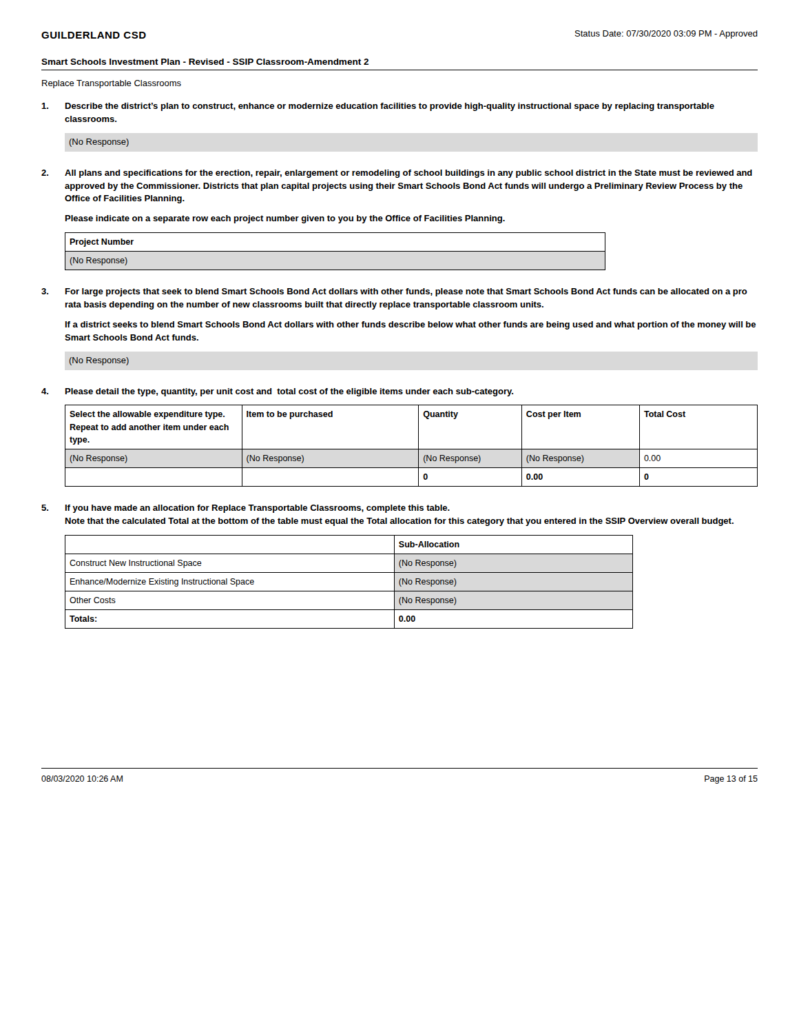GUILDERLAND CSD
Status Date: 07/30/2020 03:09 PM - Approved
Smart Schools Investment Plan - Revised - SSIP Classroom-Amendment 2
Replace Transportable Classrooms
Describe the district’s plan to construct, enhance or modernize education facilities to provide high-quality instructional space by replacing transportable classrooms.
(No Response)
All plans and specifications for the erection, repair, enlargement or remodeling of school buildings in any public school district in the State must be reviewed and approved by the Commissioner. Districts that plan capital projects using their Smart Schools Bond Act funds will undergo a Preliminary Review Process by the Office of Facilities Planning.
Please indicate on a separate row each project number given to you by the Office of Facilities Planning.
| Project Number |
| --- |
| (No Response) |
For large projects that seek to blend Smart Schools Bond Act dollars with other funds, please note that Smart Schools Bond Act funds can be allocated on a pro rata basis depending on the number of new classrooms built that directly replace transportable classroom units.
If a district seeks to blend Smart Schools Bond Act dollars with other funds describe below what other funds are being used and what portion of the money will be Smart Schools Bond Act funds.
(No Response)
Please detail the type, quantity, per unit cost and total cost of the eligible items under each sub-category.
| Select the allowable expenditure type. Repeat to add another item under each type. | Item to be purchased | Quantity | Cost per Item | Total Cost |
| --- | --- | --- | --- | --- |
| (No Response) | (No Response) | (No Response) | (No Response) | 0.00 |
| | | 0 | 0.00 | 0 |
If you have made an allocation for Replace Transportable Classrooms, complete this table.
Note that the calculated Total at the bottom of the table must equal the Total allocation for this category that you entered in the SSIP Overview overall budget.
| | Sub-Allocation |
| --- | --- |
| Construct New Instructional Space | (No Response) |
| Enhance/Modernize Existing Instructional Space | (No Response) |
| Other Costs | (No Response) |
| Totals: | 0.00 |
08/03/2020 10:26 AM
Page 13 of 15